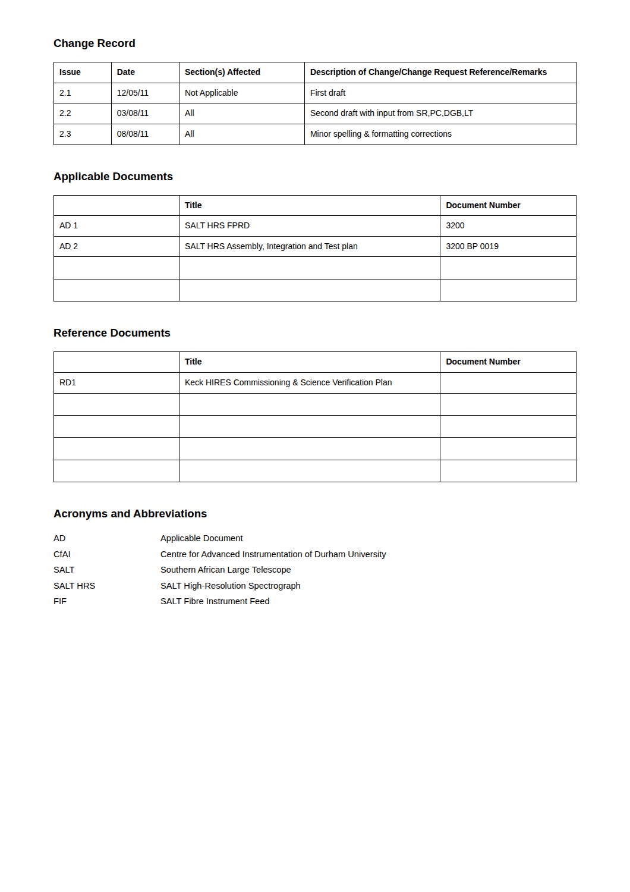Change Record
| Issue | Date | Section(s) Affected | Description of Change/Change Request Reference/Remarks |
| --- | --- | --- | --- |
| 2.1 | 12/05/11 | Not Applicable | First draft |
| 2.2 | 03/08/11 | All | Second draft with input from SR,PC,DGB,LT |
| 2.3 | 08/08/11 | All | Minor spelling & formatting corrections |
Applicable Documents
| | Title | Document Number |
| --- | --- | --- |
| AD 1 | SALT HRS FPRD | 3200 |
| AD 2 | SALT HRS Assembly, Integration and Test plan | 3200 BP 0019 |
Reference Documents
| | Title | Document Number |
| --- | --- | --- |
| RD1 | Keck HIRES Commissioning & Science Verification Plan | |
Acronyms and Abbreviations
AD
Applicable Document
CfAI
Centre for Advanced Instrumentation of Durham University
SALT
Southern African Large Telescope
SALT HRS
SALT High-Resolution Spectrograph
FIF
SALT Fibre Instrument Feed